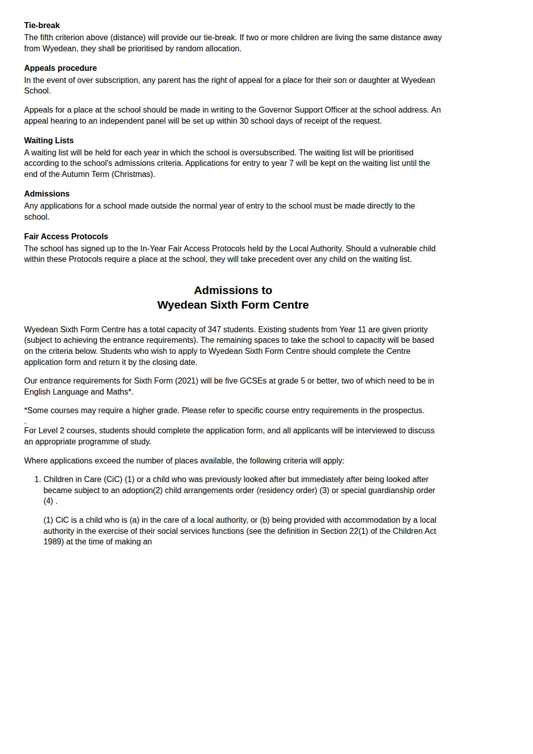Tie-break
The fifth criterion above (distance) will provide our tie-break. If two or more children are living the same distance away from Wyedean, they shall be prioritised by random allocation.
Appeals procedure
In the event of over subscription, any parent has the right of appeal for a place for their son or daughter at Wyedean School.
Appeals for a place at the school should be made in writing to the Governor Support Officer at the school address. An appeal hearing to an independent panel will be set up within 30 school days of receipt of the request.
Waiting Lists
A waiting list will be held for each year in which the school is oversubscribed. The waiting list will be prioritised according to the school's admissions criteria. Applications for entry to year 7 will be kept on the waiting list until the end of the Autumn Term (Christmas).
Admissions
Any applications for a school made outside the normal year of entry to the school must be made directly to the school.
Fair Access Protocols
The school has signed up to the In-Year Fair Access Protocols held by the Local Authority. Should a vulnerable child within these Protocols require a place at the school, they will take precedent over any child on the waiting list.
Admissions to
Wyedean Sixth Form Centre
Wyedean Sixth Form Centre has a total capacity of 347 students. Existing students from Year 11 are given priority (subject to achieving the entrance requirements). The remaining spaces to take the school to capacity will be based on the criteria below. Students who wish to apply to Wyedean Sixth Form Centre should complete the Centre application form and return it by the closing date.
Our entrance requirements for Sixth Form (2021) will be five GCSEs at grade 5 or better, two of which need to be in English Language and Maths*.
*Some courses may require a higher grade. Please refer to specific course entry requirements in the prospectus.
.
For Level 2 courses, students should complete the application form, and all applicants will be interviewed to discuss an appropriate programme of study.
Where applications exceed the number of places available, the following criteria will apply:
Children in Care (CiC) (1) or a child who was previously looked after but immediately after being looked after became subject to an adoption(2) child arrangements order (residency order) (3) or special guardianship order (4) .
(1) CiC is a child who is (a) in the care of a local authority, or (b) being provided with accommodation by a local authority in the exercise of their social services functions (see the definition in Section 22(1) of the Children Act 1989) at the time of making an